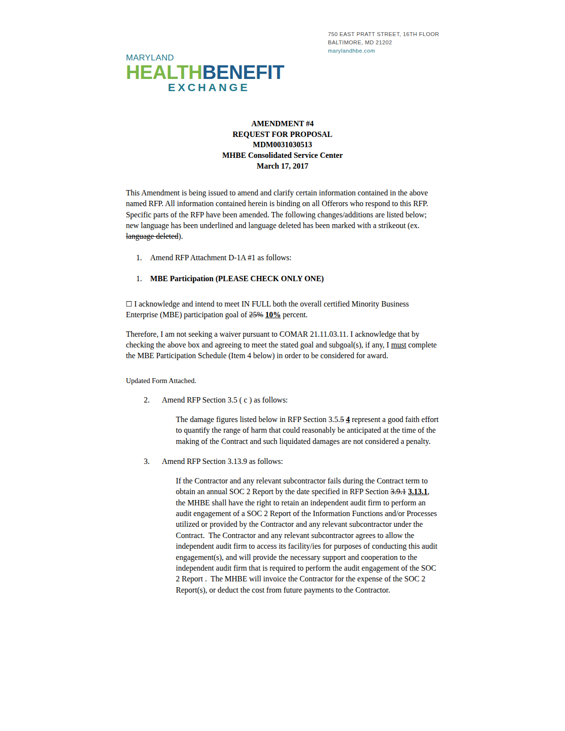MARYLAND
HEALTH BENEFIT
EXCHANGE
750 EAST PRATT STREET, 16TH FLOOR
BALTIMORE, MD 21202
marylandhbe.com
AMENDMENT #4 REQUEST FOR PROPOSAL MDM0031030513 MHBE Consolidated Service Center March 17, 2017
This Amendment is being issued to amend and clarify certain information contained in the above named RFP. All information contained herein is binding on all Offerors who respond to this RFP. Specific parts of the RFP have been amended. The following changes/additions are listed below; new language has been underlined and language deleted has been marked with a strikeout (ex. language deleted).
1. Amend RFP Attachment D-1A #1 as follows:
1. MBE Participation (PLEASE CHECK ONLY ONE)
☐ I acknowledge and intend to meet IN FULL both the overall certified Minority Business Enterprise (MBE) participation goal of 25% 10% percent.
Therefore, I am not seeking a waiver pursuant to COMAR 21.11.03.11. I acknowledge that by checking the above box and agreeing to meet the stated goal and subgoal(s), if any, I must complete the MBE Participation Schedule (Item 4 below) in order to be considered for award.
Updated Form Attached.
Amend RFP Section 3.5 ( c ) as follows:
The damage figures listed below in RFP Section 3.5.5 4 represent a good faith effort to quantify the range of harm that could reasonably be anticipated at the time of the making of the Contract and such liquidated damages are not considered a penalty.
Amend RFP Section 3.13.9 as follows:
If the Contractor and any relevant subcontractor fails during the Contract term to obtain an annual SOC 2 Report by the date specified in RFP Section 3.9.1 3.13.1, the MHBE shall have the right to retain an independent audit firm to perform an audit engagement of a SOC 2 Report of the Information Functions and/or Processes utilized or provided by the Contractor and any relevant subcontractor under the Contract. The Contractor and any relevant subcontractor agrees to allow the independent audit firm to access its facility/ies for purposes of conducting this audit engagement(s), and will provide the necessary support and cooperation to the independent audit firm that is required to perform the audit engagement of the SOC 2 Report . The MHBE will invoice the Contractor for the expense of the SOC 2 Report(s), or deduct the cost from future payments to the Contractor.